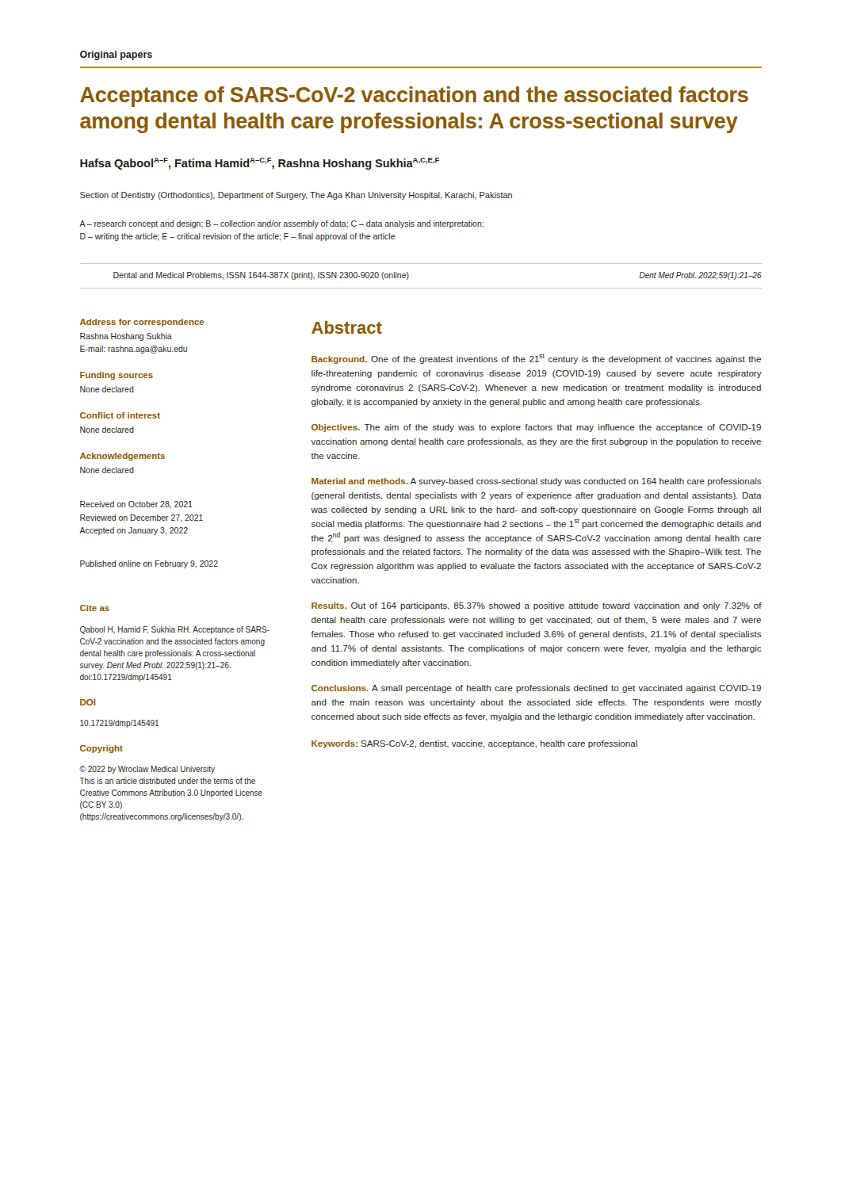Original papers
Acceptance of SARS-CoV-2 vaccination and the associated factors among dental health care professionals: A cross-sectional survey
Hafsa QaboolA–F, Fatima HamidA–C,F, Rashna Hoshang SukhiaA,C,E,F
Section of Dentistry (Orthodontics), Department of Surgery, The Aga Khan University Hospital, Karachi, Pakistan
A – research concept and design; B – collection and/or assembly of data; C – data analysis and interpretation;
D – writing the article; E – critical revision of the article; F – final approval of the article
Dental and Medical Problems, ISSN 1644-387X (print), ISSN 2300-9020 (online)
Dent Med Probl. 2022;59(1):21–26
Address for correspondence
Rashna Hoshang Sukhia
E-mail: rashna.aga@aku.edu
Funding sources
None declared
Conflict of interest
None declared
Acknowledgements
None declared
Received on October 28, 2021
Reviewed on December 27, 2021
Accepted on January 3, 2022
Published online on February 9, 2022
Cite as
Qabool H, Hamid F, Sukhia RH. Acceptance of SARS-CoV-2 vaccination and the associated factors among dental health care professionals: A cross-sectional survey. Dent Med Probl. 2022;59(1):21–26. doi:10.17219/dmp/145491
DOI
10.17219/dmp/145491
Copyright
© 2022 by Wroclaw Medical University
This is an article distributed under the terms of the
Creative Commons Attribution 3.0 Unported License (CC BY 3.0)
(https://creativecommons.org/licenses/by/3.0/).
Abstract
Background. One of the greatest inventions of the 21st century is the development of vaccines against the life-threatening pandemic of coronavirus disease 2019 (COVID-19) caused by severe acute respiratory syndrome coronavirus 2 (SARS-CoV-2). Whenever a new medication or treatment modality is introduced globally, it is accompanied by anxiety in the general public and among health care professionals.
Objectives. The aim of the study was to explore factors that may influence the acceptance of COVID-19 vaccination among dental health care professionals, as they are the first subgroup in the population to receive the vaccine.
Material and methods. A survey-based cross-sectional study was conducted on 164 health care professionals (general dentists, dental specialists with 2 years of experience after graduation and dental assistants). Data was collected by sending a URL link to the hard- and soft-copy questionnaire on Google Forms through all social media platforms. The questionnaire had 2 sections – the 1st part concerned the demographic details and the 2nd part was designed to assess the acceptance of SARS-CoV-2 vaccination among dental health care professionals and the related factors. The normality of the data was assessed with the Shapiro–Wilk test. The Cox regression algorithm was applied to evaluate the factors associated with the acceptance of SARS-CoV-2 vaccination.
Results. Out of 164 participants, 85.37% showed a positive attitude toward vaccination and only 7.32% of dental health care professionals were not willing to get vaccinated; out of them, 5 were males and 7 were females. Those who refused to get vaccinated included 3.6% of general dentists, 21.1% of dental specialists and 11.7% of dental assistants. The complications of major concern were fever, myalgia and the lethargic condition immediately after vaccination.
Conclusions. A small percentage of health care professionals declined to get vaccinated against COVID-19 and the main reason was uncertainty about the associated side effects. The respondents were mostly concerned about such side effects as fever, myalgia and the lethargic condition immediately after vaccination.
Keywords: SARS-CoV-2, dentist, vaccine, acceptance, health care professional